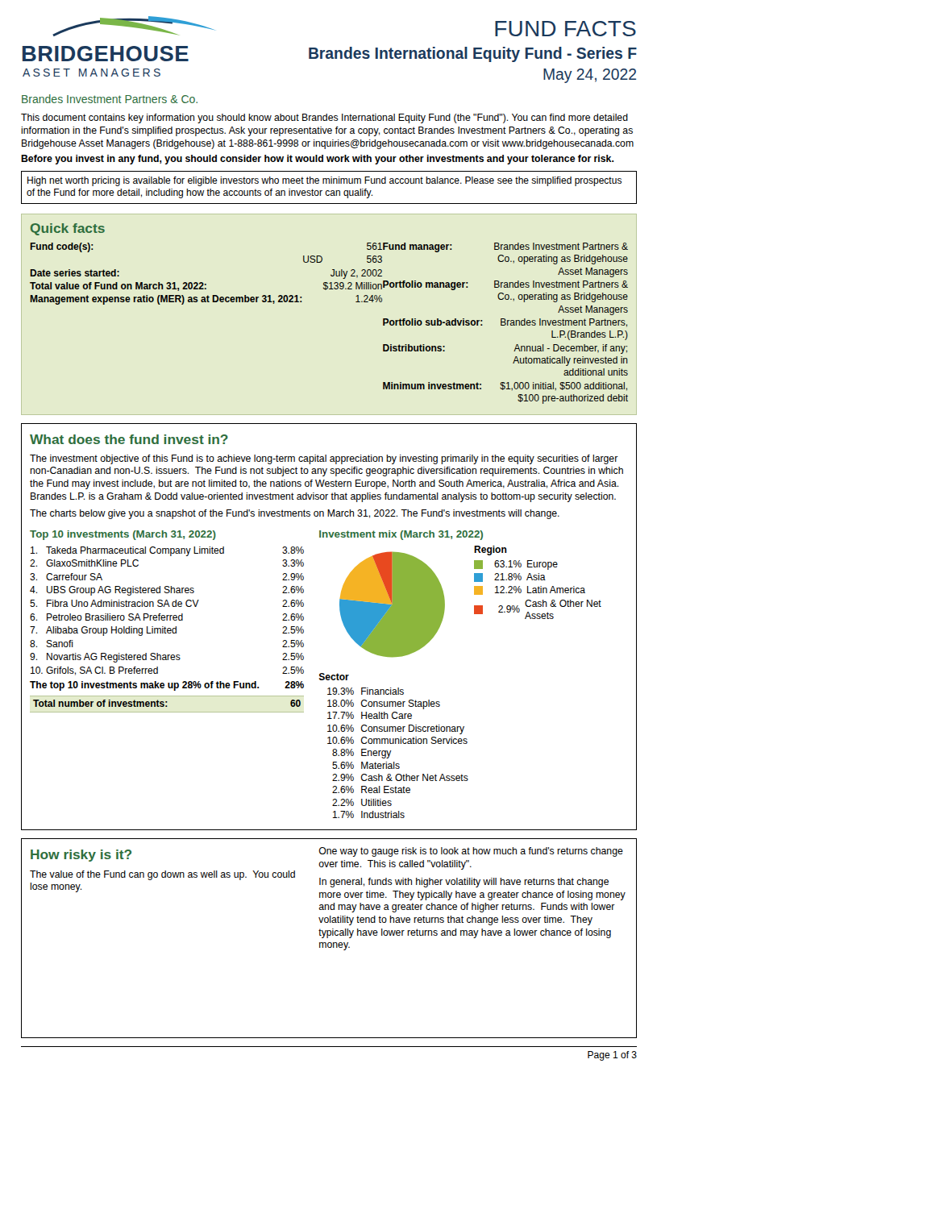BRIDGEHOUSE
ASSET MANAGERS
FUND FACTS
Brandes International Equity Fund - Series F
May 24, 2022
Brandes Investment Partners & Co.
This document contains key information you should know about Brandes International Equity Fund (the "Fund"). You can find more detailed information in the Fund's simplified prospectus. Ask your representative for a copy, contact Brandes Investment Partners & Co., operating as Bridgehouse Asset Managers (Bridgehouse) at 1-888-861-9998 or inquiries@bridgehousecanada.com or visit www.bridgehousecanada.com
Before you invest in any fund, you should consider how it would work with your other investments and your tolerance for risk.
High net worth pricing is available for eligible investors who meet the minimum Fund account balance. Please see the simplified prospectus of the Fund for more detail, including how the accounts of an investor can qualify.
Quick facts
| / Fund code(s): / / 561 / / / USD / 563 / / Date series started: / / July 2, 2002 / / Total value of Fund on March 31, 2022: / / $139.2 Million / / Management expense ratio (MER) as at December 31, 2021: / / 1.24% / | / Fund manager: / Brandes Investment Partners & Co., operating as Bridgehouse Asset Managers / / Portfolio manager: / Brandes Investment Partners & Co., operating as Bridgehouse Asset Managers / / Portfolio sub-advisor: / Brandes Investment Partners, L.P.(Brandes L.P.) / / Distributions: / Annual - December, if any; Automatically reinvested in additional units / / Minimum investment: / $1,000 initial, $500 additional, $100 pre-authorized debit / |
What does the fund invest in?
The investment objective of this Fund is to achieve long-term capital appreciation by investing primarily in the equity securities of larger non-Canadian and non-U.S. issuers. The Fund is not subject to any specific geographic diversification requirements. Countries in which the Fund may invest include, but are not limited to, the nations of Western Europe, North and South America, Australia, Africa and Asia. Brandes L.P. is a Graham & Dodd value-oriented investment advisor that applies fundamental analysis to bottom-up security selection.
The charts below give you a snapshot of the Fund's investments on March 31, 2022. The Fund's investments will change.
Top 10 investments (March 31, 2022)
| 1. | Takeda Pharmaceutical Company Limited | 3.8% |
| 2. | GlaxoSmithKline PLC | 3.3% |
| 3. | Carrefour SA | 2.9% |
| 4. | UBS Group AG Registered Shares | 2.6% |
| 5. | Fibra Uno Administracion SA de CV | 2.6% |
| 6. | Petroleo Brasiliero SA Preferred | 2.6% |
| 7. | Alibaba Group Holding Limited | 2.5% |
| 8. | Sanofi | 2.5% |
| 9. | Novartis AG Registered Shares | 2.5% |
| 10. | Grifols, SA Cl. B Preferred | 2.5% |
| The top 10 investments make up 28% of the Fund. | 28% |
Total number of investments: 60
Investment mix (March 31, 2022)
Region
63.1% Europe
21.8% Asia
12.2% Latin America
2.9% Cash & Other Net Assets
Sector
19.3% Financials
18.0% Consumer Staples
17.7% Health Care
10.6% Consumer Discretionary
10.6% Communication Services
8.8% Energy
5.6% Materials
2.9% Cash & Other Net Assets
2.6% Real Estate
2.2% Utilities
1.7% Industrials
How risky is it?
The value of the Fund can go down as well as up. You could lose money.
One way to gauge risk is to look at how much a fund's returns change over time. This is called "volatility".
In general, funds with higher volatility will have returns that change more over time. They typically have a greater chance of losing money and may have a greater chance of higher returns. Funds with lower volatility tend to have returns that change less over time. They typically have lower returns and may have a lower chance of losing money.
Page 1 of 3